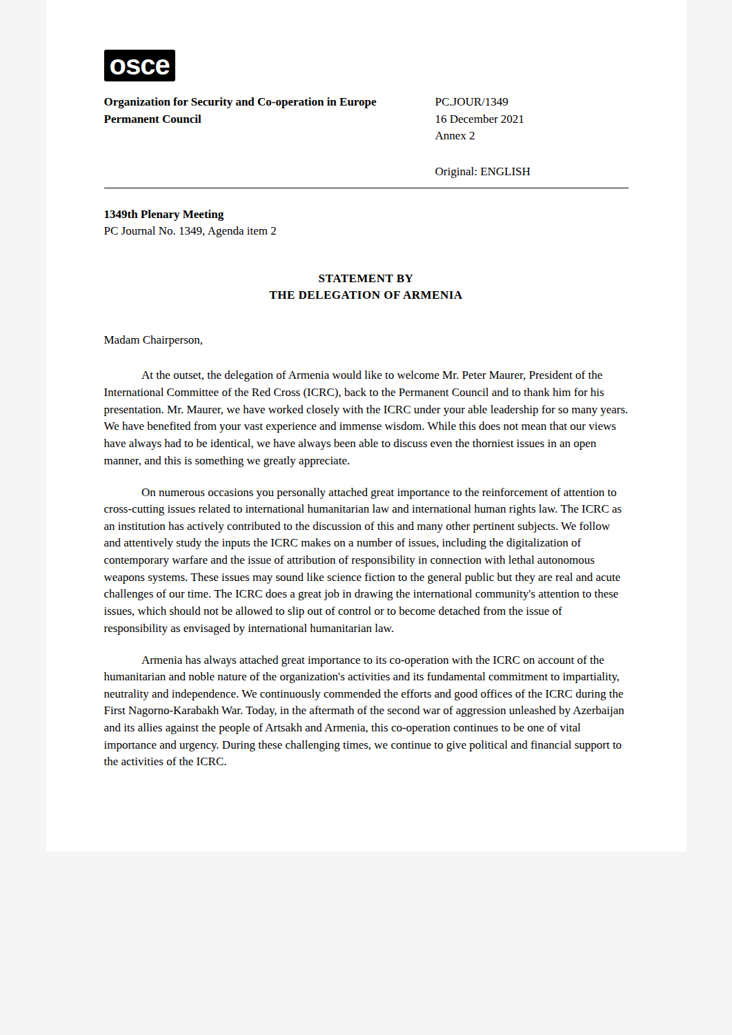osce
| Organization for Security and Co-operation in Europe Permanent Council | PC.JOUR/1349 16 December 2021 Annex 2 Original: ENGLISH |
1349th Plenary Meeting
PC Journal No. 1349, Agenda item 2
STATEMENT BY
THE DELEGATION OF ARMENIA
Madam Chairperson,
At the outset, the delegation of Armenia would like to welcome Mr. Peter Maurer, President of the International Committee of the Red Cross (ICRC), back to the Permanent Council and to thank him for his presentation. Mr. Maurer, we have worked closely with the ICRC under your able leadership for so many years. We have benefited from your vast experience and immense wisdom. While this does not mean that our views have always had to be identical, we have always been able to discuss even the thorniest issues in an open manner, and this is something we greatly appreciate.
On numerous occasions you personally attached great importance to the reinforcement of attention to cross-cutting issues related to international humanitarian law and international human rights law. The ICRC as an institution has actively contributed to the discussion of this and many other pertinent subjects. We follow and attentively study the inputs the ICRC makes on a number of issues, including the digitalization of contemporary warfare and the issue of attribution of responsibility in connection with lethal autonomous weapons systems. These issues may sound like science fiction to the general public but they are real and acute challenges of our time. The ICRC does a great job in drawing the international community's attention to these issues, which should not be allowed to slip out of control or to become detached from the issue of responsibility as envisaged by international humanitarian law.
Armenia has always attached great importance to its co-operation with the ICRC on account of the humanitarian and noble nature of the organization's activities and its fundamental commitment to impartiality, neutrality and independence. We continuously commended the efforts and good offices of the ICRC during the First Nagorno-Karabakh War. Today, in the aftermath of the second war of aggression unleashed by Azerbaijan and its allies against the people of Artsakh and Armenia, this co-operation continues to be one of vital importance and urgency. During these challenging times, we continue to give political and financial support to the activities of the ICRC.